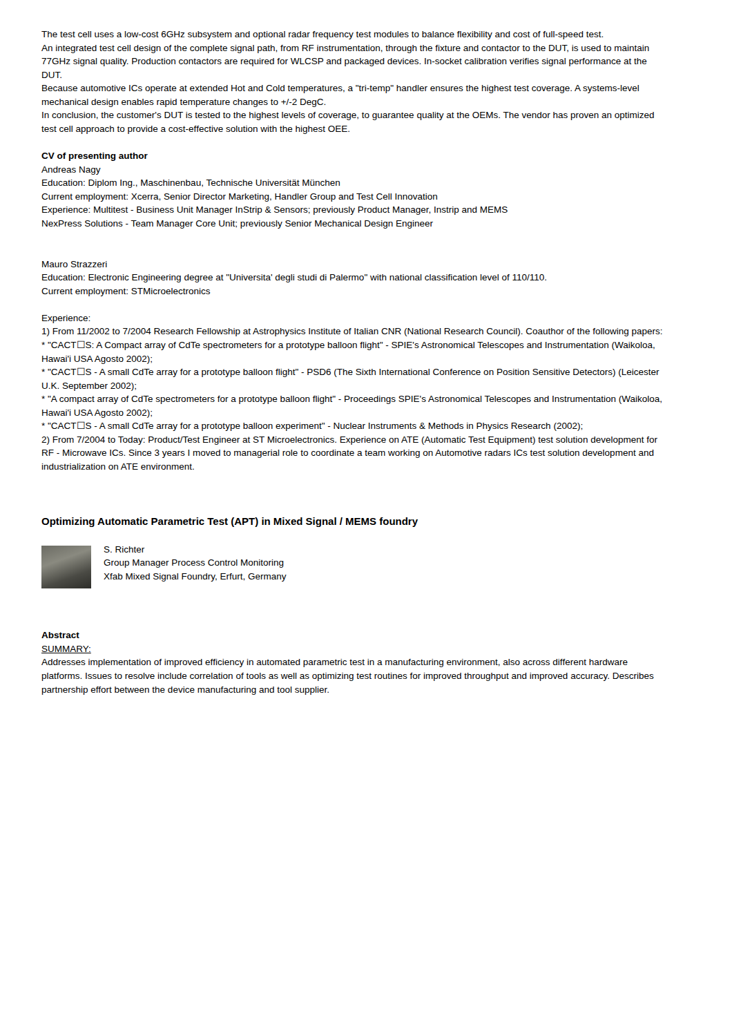The test cell uses a low-cost 6GHz subsystem and optional radar frequency test modules to balance flexibility and cost of full-speed test.
An integrated test cell design of the complete signal path, from RF instrumentation, through the fixture and contactor to the DUT, is used to maintain 77GHz signal quality. Production contactors are required for WLCSP and packaged devices. In-socket calibration verifies signal performance at the DUT.
Because automotive ICs operate at extended Hot and Cold temperatures, a "tri-temp" handler ensures the highest test coverage. A systems-level mechanical design enables rapid temperature changes to +/-2 DegC.
In conclusion, the customer's DUT is tested to the highest levels of coverage, to guarantee quality at the OEMs. The vendor has proven an optimized test cell approach to provide a cost-effective solution with the highest OEE.
CV of presenting author
Andreas Nagy
Education: Diplom Ing., Maschinenbau, Technische Universität München
Current employment: Xcerra, Senior Director Marketing, Handler Group and Test Cell Innovation
Experience: Multitest - Business Unit Manager InStrip & Sensors; previously Product Manager, Instrip and MEMS
NexPress Solutions - Team Manager Core Unit; previously Senior Mechanical Design Engineer
Mauro Strazzeri
Education: Electronic Engineering degree at "Universita' degli studi di Palermo" with national classification level of 110/110.
Current employment: STMicroelectronics
Experience:
1) From 11/2002 to 7/2004 Research Fellowship at Astrophysics Institute of Italian CNR (National Research Council). Coauthor of the following papers:
* "CACT☐S: A Compact array of CdTe spectrometers for a prototype balloon flight" - SPIE's Astronomical Telescopes and Instrumentation (Waikoloa, Hawai'i USA Agosto 2002);
* "CACT☐S - A small CdTe array for a prototype balloon flight" - PSD6 (The Sixth International Conference on Position Sensitive Detectors) (Leicester U.K. September 2002);
* "A compact array of CdTe spectrometers for a prototype balloon flight" - Proceedings SPIE's Astronomical Telescopes and Instrumentation (Waikoloa, Hawai'i USA Agosto 2002);
* "CACT☐S - A small CdTe array for a prototype balloon experiment" - Nuclear Instruments & Methods in Physics Research (2002);
2) From 7/2004 to Today: Product/Test Engineer at ST Microelectronics. Experience on ATE (Automatic Test Equipment) test solution development for RF - Microwave ICs. Since 3 years I moved to managerial role to coordinate a team working on Automotive radars ICs test solution development and industrialization on ATE environment.
Optimizing Automatic Parametric Test (APT) in Mixed Signal / MEMS foundry
S. Richter
Group Manager Process Control Monitoring
Xfab Mixed Signal Foundry, Erfurt, Germany
Abstract
SUMMARY:
Addresses implementation of improved efficiency in automated parametric test in a manufacturing environment, also across different hardware platforms. Issues to resolve include correlation of tools as well as optimizing test routines for improved throughput and improved accuracy. Describes partnership effort between the device manufacturing and tool supplier.